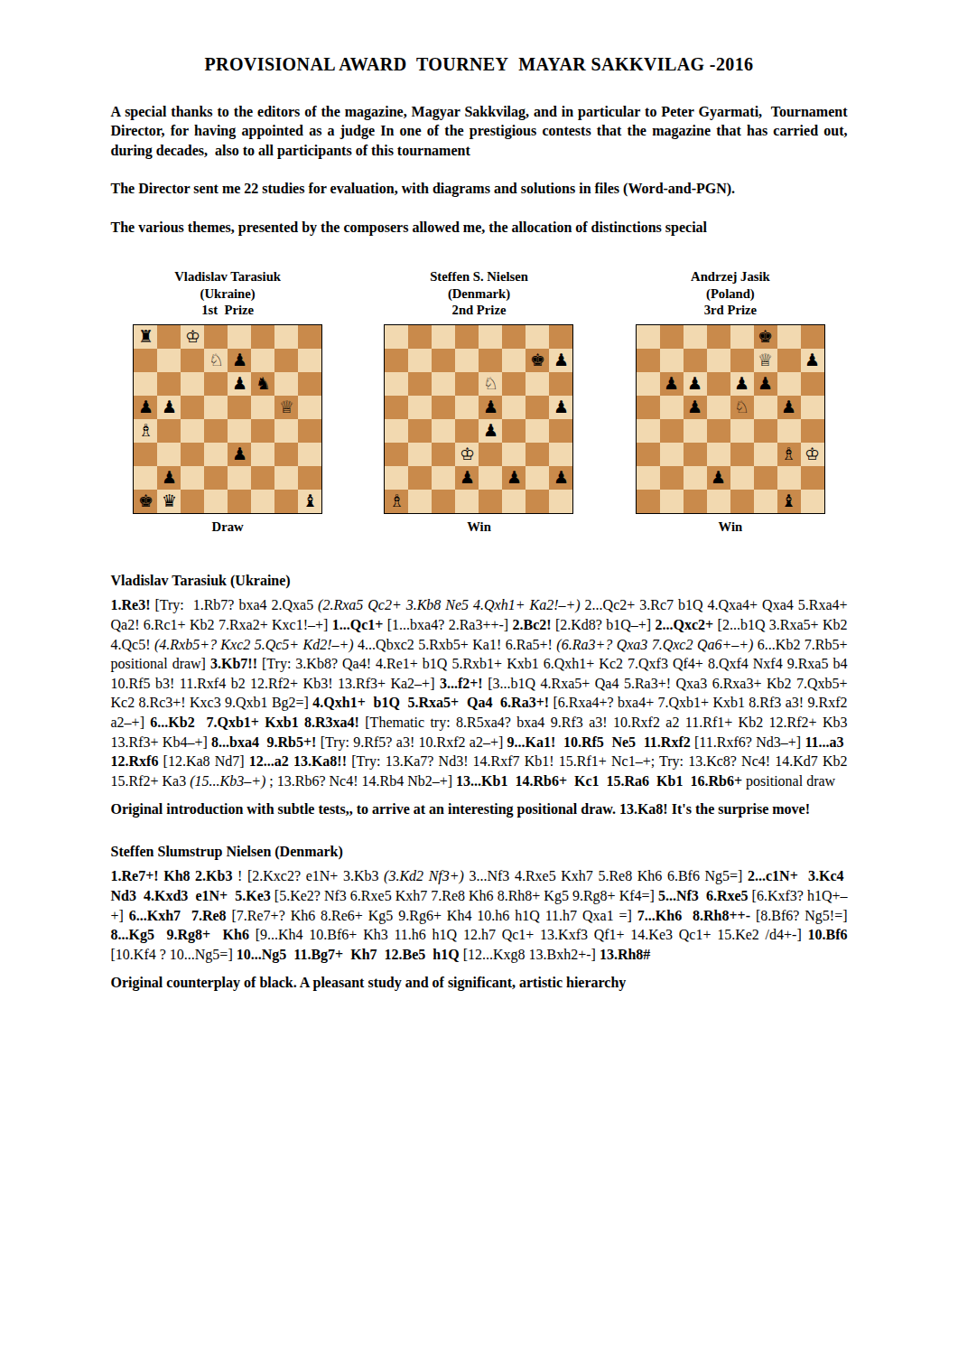PROVISIONAL AWARD TOURNEY MAYAR SAKKVILAG -2016
A special thanks to the editors of the magazine, Magyar Sakkvilag, and in particular to Peter Gyarmati, Tournament Director, for having appointed as a judge In one of the prestigious contests that the magazine that has carried out, during decades, also to all participants of this tournament
The Director sent me 22 studies for evaluation, with diagrams and solutions in files (Word-and-PGN).
The various themes, presented by the composers allowed me, the allocation of distinctions special
Vladislav Tarasiuk
(Ukraine)
1st Prize
| ♜ | | ♔ | | | | | |
| | | | ♘ | ♟ | | | |
| | | | | ♟ | ♞ | | |
| ♟ | ♟ | | | | | ♕ | |
| ♗ | | | | | | | |
| | | | | ♟ | | | |
| | ♟ | | | | | | |
| ♚ | ♛ | | | | | | ♝ |
Draw
Steffen S. Nielsen
(Denmark)
2nd Prize
| | | | | | | ♚ | ♟ |
| | | | | ♘ | | | |
| | | | | ♟ | | | ♟ |
| | | | | ♟ | | | |
| | | | ♔ | | | | |
| | | | ♟ | | ♟ | | ♟ |
| ♗ | | | | | | | |
Win
Andrzej Jasik
(Poland)
3rd Prize
| | | | | | ♚ | | |
| | | | | | ♕ | | ♟ |
| | ♟ | ♟ | | ♟ | ♟ | | |
| | | ♟ | | ♘ | | ♟ | |
| | | | | | | ♗ | ♔ |
| | | | ♟ | | | | |
| | | | | | | ♝ | |
Win
Vladislav Tarasiuk (Ukraine)
1.Re3! [Try: 1.Rb7? bxa4 2.Qxa5 (2.Rxa5 Qc2+ 3.Kb8 Ne5 4.Qxh1+ Ka2!–+) 2...Qc2+ 3.Rc7 b1Q 4.Qxa4+ Qxa4 5.Rxa4+ Qa2! 6.Rc1+ Kb2 7.Rxa2+ Kxc1!–+] 1...Qc1+ [1...bxa4? 2.Ra3++-] 2.Bc2! [2.Kd8? b1Q–+] 2...Qxc2+ [2...b1Q 3.Rxa5+ Kb2 4.Qc5! (4.Rxb5+? Kxc2 5.Qc5+ Kd2!–+) 4...Qbxc2 5.Rxb5+ Ka1! 6.Ra5+! (6.Ra3+? Qxa3 7.Qxc2 Qa6+–+) 6...Kb2 7.Rb5+ positional draw] 3.Kb7!! [Try: 3.Kb8? Qa4! 4.Re1+ b1Q 5.Rxb1+ Kxb1 6.Qxh1+ Kc2 7.Qxf3 Qf4+ 8.Qxf4 Nxf4 9.Rxa5 b4 10.Rf5 b3! 11.Rxf4 b2 12.Rf2+ Kb3! 13.Rf3+ Ka2–+] 3...f2+! [3...b1Q 4.Rxa5+ Qa4 5.Ra3+! Qxa3 6.Rxa3+ Kb2 7.Qxb5+ Kc2 8.Rc3+! Kxc3 9.Qxb1 Bg2=] 4.Qxh1+ b1Q 5.Rxa5+ Qa4 6.Ra3+! [6.Rxa4+? bxa4+ 7.Qxb1+ Kxb1 8.Rf3 a3! 9.Rxf2 a2–+] 6...Kb2 7.Qxb1+ Kxb1 8.R3xa4! [Thematic try: 8.R5xa4? bxa4 9.Rf3 a3! 10.Rxf2 a2 11.Rf1+ Kb2 12.Rf2+ Kb3 13.Rf3+ Kb4–+] 8...bxa4 9.Rb5+! [Try: 9.Rf5? a3! 10.Rxf2 a2–+] 9...Ka1! 10.Rf5 Ne5 11.Rxf2 [11.Rxf6? Nd3–+] 11...a3 12.Rxf6 [12.Ka8 Nd7] 12...a2 13.Ka8!! [Try: 13.Ka7? Nd3! 14.Rxf7 Kb1! 15.Rf1+ Nc1–+; Try: 13.Kc8? Nc4! 14.Kd7 Kb2 15.Rf2+ Ka3 (15...Kb3–+) ; 13.Rb6? Nc4! 14.Rb4 Nb2–+] 13...Kb1 14.Rb6+ Kc1 15.Ra6 Kb1 16.Rb6+ positional draw
Original introduction with subtle tests,, to arrive at an interesting positional draw. 13.Ka8! It's the surprise move!
Steffen Slumstrup Nielsen (Denmark)
1.Re7+! Kh8 2.Kb3 ! [2.Kxc2? e1N+ 3.Kb3 (3.Kd2 Nf3+) 3...Nf3 4.Rxe5 Kxh7 5.Re8 Kh6 6.Bf6 Ng5=] 2...c1N+ 3.Kc4 Nd3 4.Kxd3 e1N+ 5.Ke3 [5.Ke2? Nf3 6.Rxe5 Kxh7 7.Re8 Kh6 8.Rh8+ Kg5 9.Rg8+ Kf4=] 5...Nf3 6.Rxe5 [6.Kxf3? h1Q+–+] 6...Kxh7 7.Re8 [7.Re7+? Kh6 8.Re6+ Kg5 9.Rg6+ Kh4 10.h6 h1Q 11.h7 Qxa1 =] 7...Kh6 8.Rh8++- [8.Bf6? Ng5!=] 8...Kg5 9.Rg8+ Kh6 [9...Kh4 10.Bf6+ Kh3 11.h6 h1Q 12.h7 Qc1+ 13.Kxf3 Qf1+ 14.Ke3 Qc1+ 15.Ke2 /d4+-] 10.Bf6 [10.Kf4 ? 10...Ng5=] 10...Ng5 11.Bg7+ Kh7 12.Be5 h1Q [12...Kxg8 13.Bxh2+-] 13.Rh8#
Original counterplay of black. A pleasant study and of significant, artistic hierarchy